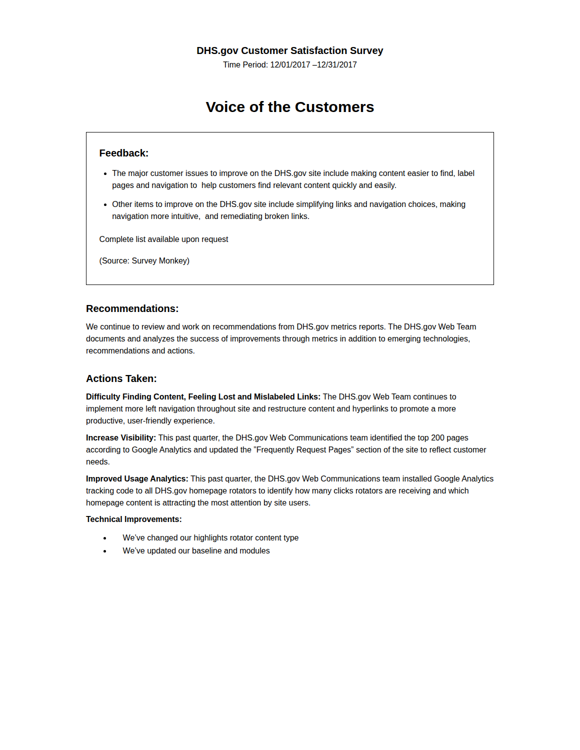DHS.gov Customer Satisfaction Survey
Time Period: 12/01/2017 –12/31/2017
Voice of the Customers
Feedback:
The major customer issues to improve on the DHS.gov site include making content easier to find, label pages and navigation to help customers find relevant content quickly and easily.
Other items to improve on the DHS.gov site include simplifying links and navigation choices, making navigation more intuitive, and remediating broken links.
Complete list available upon request
(Source: Survey Monkey)
Recommendations:
We continue to review and work on recommendations from DHS.gov metrics reports. The DHS.gov Web Team documents and analyzes the success of improvements through metrics in addition to emerging technologies, recommendations and actions.
Actions Taken:
Difficulty Finding Content, Feeling Lost and Mislabeled Links: The DHS.gov Web Team continues to implement more left navigation throughout site and restructure content and hyperlinks to promote a more productive, user-friendly experience.
Increase Visibility: This past quarter, the DHS.gov Web Communications team identified the top 200 pages according to Google Analytics and updated the ”Frequently Request Pages” section of the site to reflect customer needs.
Improved Usage Analytics: This past quarter, the DHS.gov Web Communications team installed Google Analytics tracking code to all DHS.gov homepage rotators to identify how many clicks rotators are receiving and which homepage content is attracting the most attention by site users.
Technical Improvements:
We’ve changed our highlights rotator content type
We’ve updated our baseline and modules